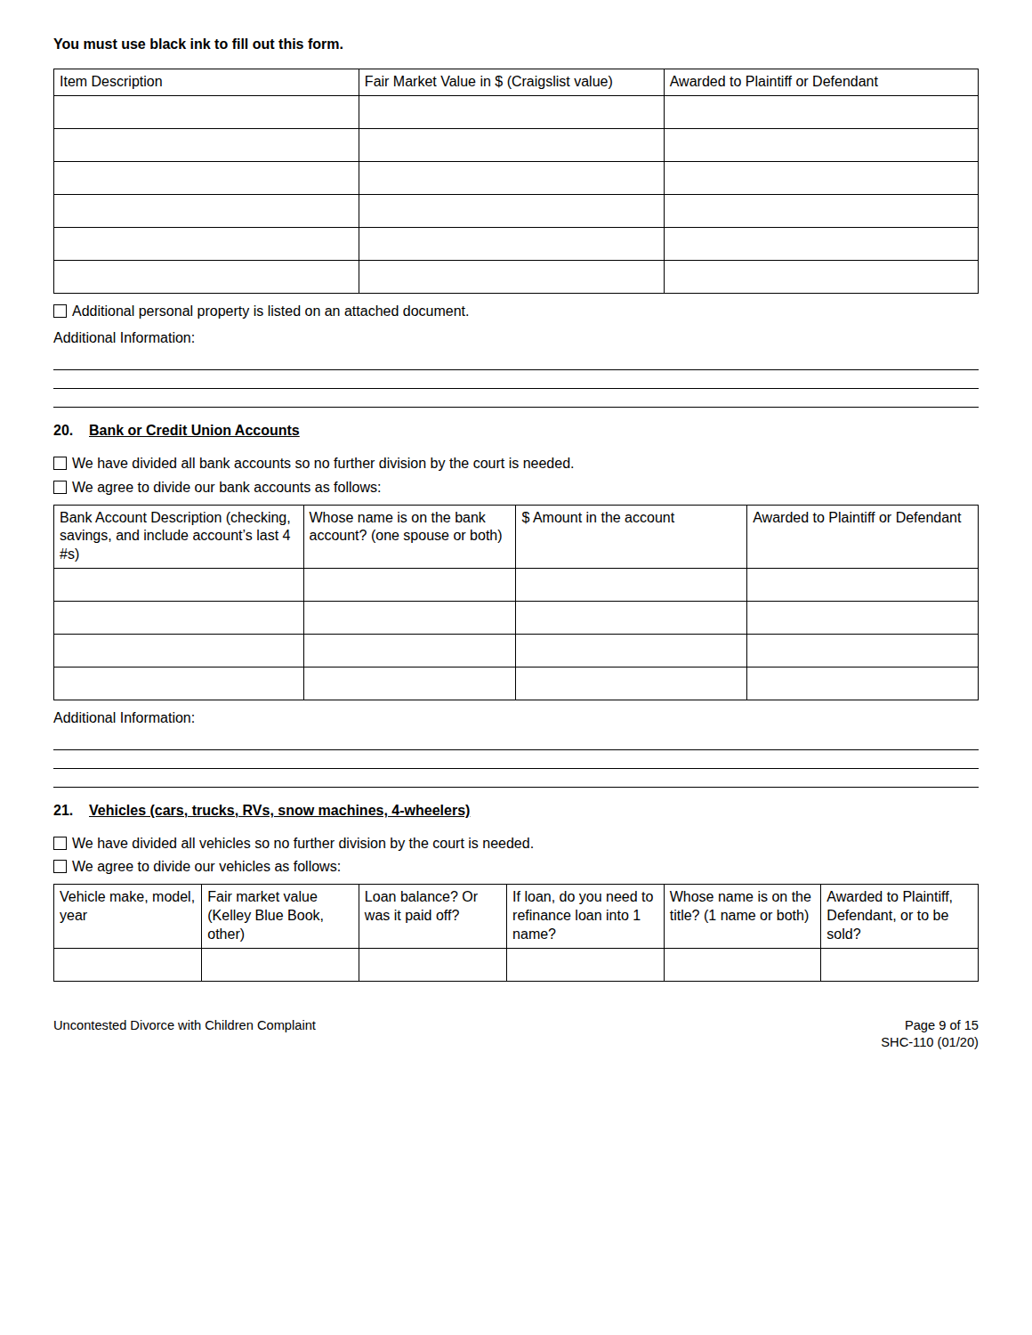You must use black ink to fill out this form.
| Item Description | Fair Market Value in $ (Craigslist value) | Awarded to Plaintiff or Defendant |
| --- | --- | --- |
Additional personal property is listed on an attached document.
Additional Information:
20. Bank or Credit Union Accounts
We have divided all bank accounts so no further division by the court is needed.
We agree to divide our bank accounts as follows:
| Bank Account Description (checking, savings, and include account’s last 4 #s) | Whose name is on the bank account? (one spouse or both) | $ Amount in the account | Awarded to Plaintiff or Defendant |
| --- | --- | --- | --- |
Additional Information:
21. Vehicles (cars, trucks, RVs, snow machines, 4-wheelers)
We have divided all vehicles so no further division by the court is needed.
We agree to divide our vehicles as follows:
| Vehicle make, model, year | Fair market value (Kelley Blue Book, other) | Loan balance? Or was it paid off? | If loan, do you need to refinance loan into 1 name? | Whose name is on the title? (1 name or both) | Awarded to Plaintiff, Defendant, or to be sold? |
| --- | --- | --- | --- | --- | --- |
Uncontested Divorce with Children Complaint
Page 9 of 15
SHC-110 (01/20)